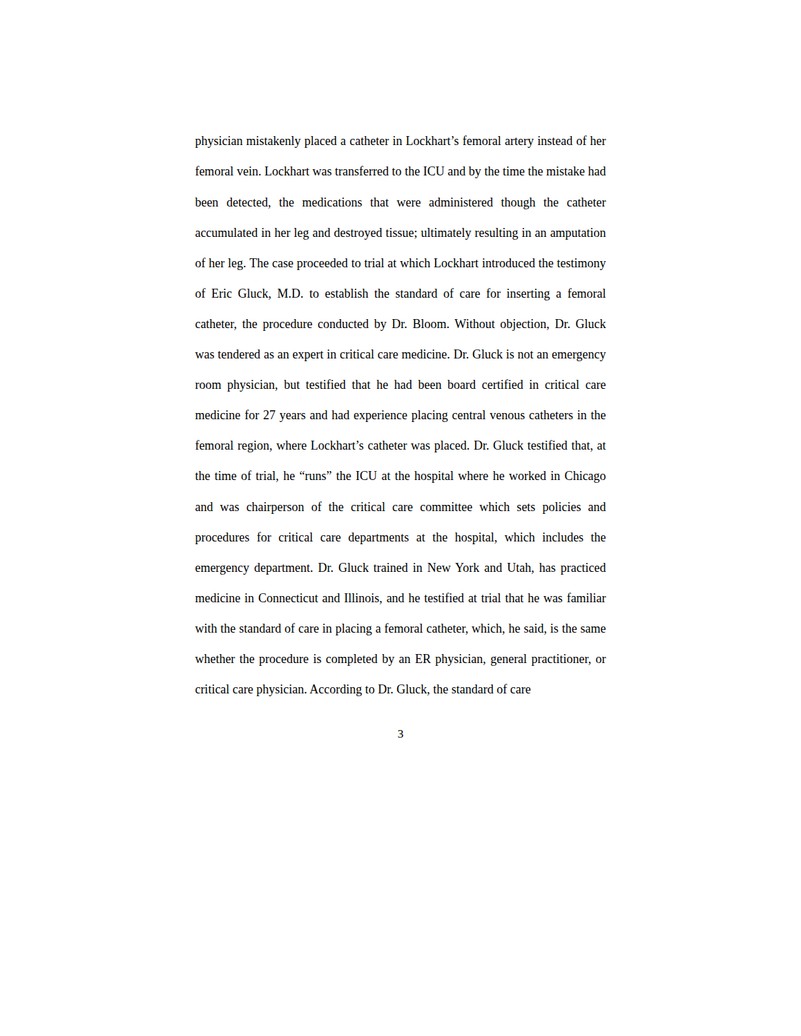physician mistakenly placed a catheter in Lockhart’s femoral artery instead of her femoral vein. Lockhart was transferred to the ICU and by the time the mistake had been detected, the medications that were administered though the catheter accumulated in her leg and destroyed tissue; ultimately resulting in an amputation of her leg. The case proceeded to trial at which Lockhart introduced the testimony of Eric Gluck, M.D. to establish the standard of care for inserting a femoral catheter, the procedure conducted by Dr. Bloom. Without objection, Dr. Gluck was tendered as an expert in critical care medicine. Dr. Gluck is not an emergency room physician, but testified that he had been board certified in critical care medicine for 27 years and had experience placing central venous catheters in the femoral region, where Lockhart’s catheter was placed. Dr. Gluck testified that, at the time of trial, he “runs” the ICU at the hospital where he worked in Chicago and was chairperson of the critical care committee which sets policies and procedures for critical care departments at the hospital, which includes the emergency department. Dr. Gluck trained in New York and Utah, has practiced medicine in Connecticut and Illinois, and he testified at trial that he was familiar with the standard of care in placing a femoral catheter, which, he said, is the same whether the procedure is completed by an ER physician, general practitioner, or critical care physician. According to Dr. Gluck, the standard of care
3